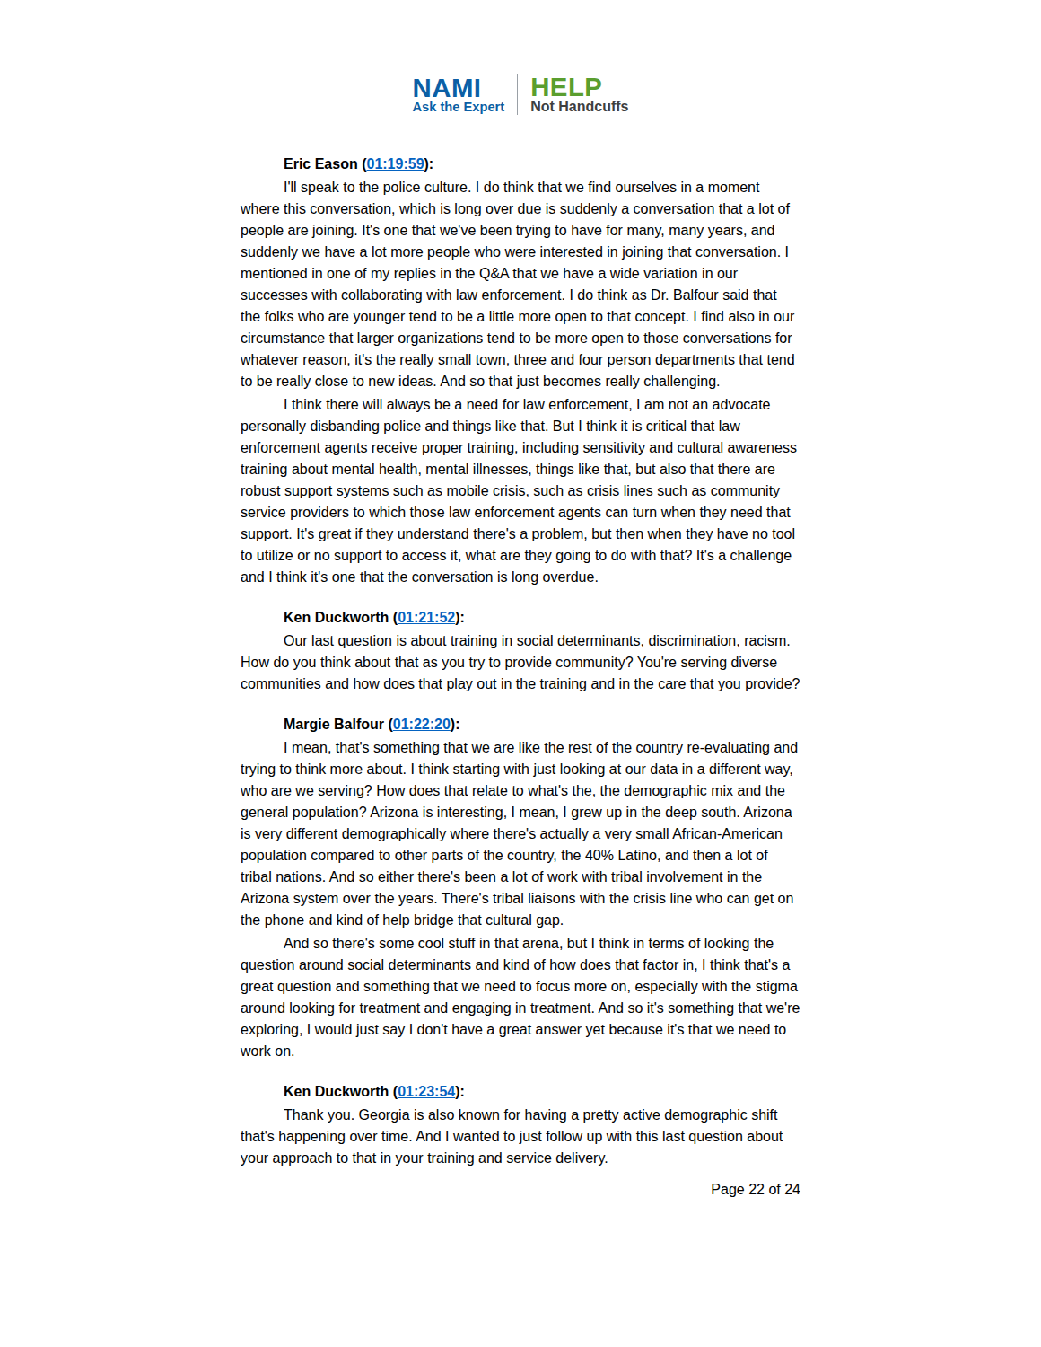NAMIAsk the Expert HELPNot Handcuffs
Eric Eason (01:19:59):
I'll speak to the police culture. I do think that we find ourselves in a moment where this conversation, which is long over due is suddenly a conversation that a lot of people are joining. It's one that we've been trying to have for many, many years, and suddenly we have a lot more people who were interested in joining that conversation. I mentioned in one of my replies in the Q&A that we have a wide variation in our successes with collaborating with law enforcement. I do think as Dr. Balfour said that the folks who are younger tend to be a little more open to that concept. I find also in our circumstance that larger organizations tend to be more open to those conversations for whatever reason, it's the really small town, three and four person departments that tend to be really close to new ideas. And so that just becomes really challenging.
I think there will always be a need for law enforcement, I am not an advocate personally disbanding police and things like that. But I think it is critical that law enforcement agents receive proper training, including sensitivity and cultural awareness training about mental health, mental illnesses, things like that, but also that there are robust support systems such as mobile crisis, such as crisis lines such as community service providers to which those law enforcement agents can turn when they need that support. It's great if they understand there's a problem, but then when they have no tool to utilize or no support to access it, what are they going to do with that? It's a challenge and I think it's one that the conversation is long overdue.
Ken Duckworth (01:21:52):
Our last question is about training in social determinants, discrimination, racism. How do you think about that as you try to provide community? You're serving diverse communities and how does that play out in the training and in the care that you provide?
Margie Balfour (01:22:20):
I mean, that's something that we are like the rest of the country re-evaluating and trying to think more about. I think starting with just looking at our data in a different way, who are we serving? How does that relate to what's the, the demographic mix and the general population? Arizona is interesting, I mean, I grew up in the deep south. Arizona is very different demographically where there's actually a very small African-American population compared to other parts of the country, the 40% Latino, and then a lot of tribal nations. And so either there's been a lot of work with tribal involvement in the Arizona system over the years. There's tribal liaisons with the crisis line who can get on the phone and kind of help bridge that cultural gap.
And so there's some cool stuff in that arena, but I think in terms of looking the question around social determinants and kind of how does that factor in, I think that's a great question and something that we need to focus more on, especially with the stigma around looking for treatment and engaging in treatment. And so it's something that we're exploring, I would just say I don't have a great answer yet because it's that we need to work on.
Ken Duckworth (01:23:54):
Thank you. Georgia is also known for having a pretty active demographic shift that's happening over time. And I wanted to just follow up with this last question about your approach to that in your training and service delivery.
Page 22 of 24